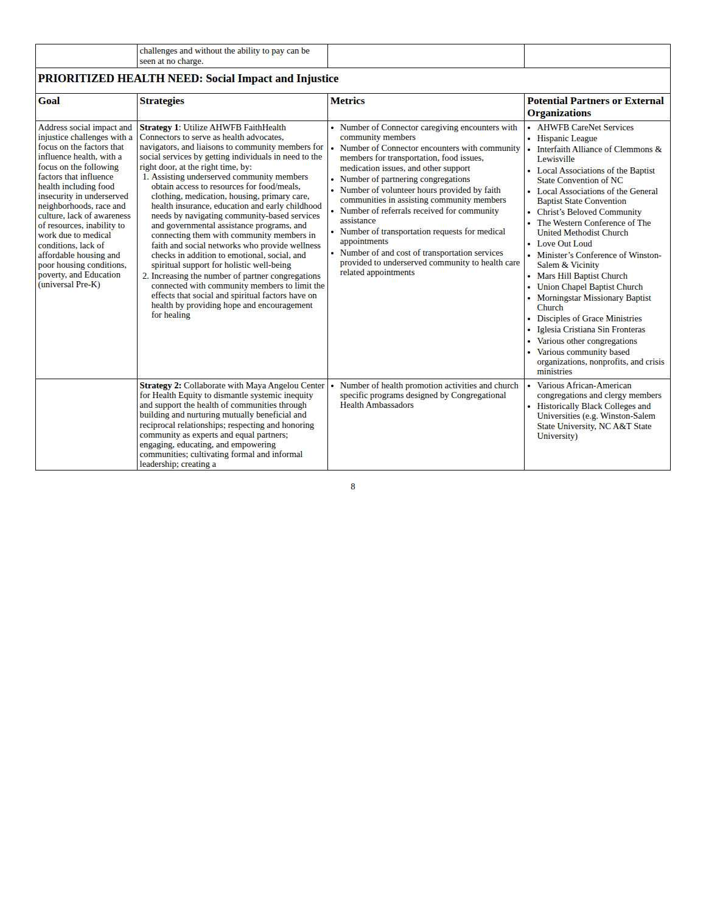| | challenges and without the ability to pay can be seen at no charge. | | |
| PRIORITIZED HEALTH NEED: Social Impact and Injustice |
| Goal | Strategies | Metrics | Potential Partners or External Organizations |
| Address social impact and injustice challenges with a focus on the factors that influence health, with a focus on the following factors that influence health including food insecurity in underserved neighborhoods, race and culture, lack of awareness of resources, inability to work due to medical conditions, lack of affordable housing and poor housing conditions, poverty, and Education (universal Pre-K) | Strategy 1 : Utilize AHWFB FaithHealth Connectors to serve as health advocates, navigators, and liaisons to community members for social services by getting individuals in need to the right door, at the right time, by: Assisting underserved community members obtain access to resources for food/meals, clothing, medication, housing, primary care, health insurance, education and early childhood needs by navigating community-based services and governmental assistance programs, and connecting them with community members in faith and social networks who provide wellness checks in addition to emotional, social, and spiritual support for holistic well-being Increasing the number of partner congregations connected with community members to limit the effects that social and spiritual factors have on health by providing hope and encouragement for healing | Number of Connector caregiving encounters with community members Number of Connector encounters with community members for transportation, food issues, medication issues, and other support Number of partnering congregations Number of volunteer hours provided by faith communities in assisting community members Number of referrals received for community assistance Number of transportation requests for medical appointments Number of and cost of transportation services provided to underserved community to health care related appointments | AHWFB CareNet Services Hispanic League Interfaith Alliance of Clemmons & Lewisville Local Associations of the Baptist State Convention of NC Local Associations of the General Baptist State Convention Christ’s Beloved Community The Western Conference of The United Methodist Church Love Out Loud Minister’s Conference of Winston-Salem & Vicinity Mars Hill Baptist Church Union Chapel Baptist Church Morningstar Missionary Baptist Church Disciples of Grace Ministries Iglesia Cristiana Sin Fronteras Various other congregations Various community based organizations, nonprofits, and crisis ministries |
| | Strategy 2: Collaborate with Maya Angelou Center for Health Equity to dismantle systemic inequity and support the health of communities through building and nurturing mutually beneficial and reciprocal relationships; respecting and honoring community as experts and equal partners; engaging, educating, and empowering communities; cultivating formal and informal leadership; creating a | Number of health promotion activities and church specific programs designed by Congregational Health Ambassadors | Various African-American congregations and clergy members Historically Black Colleges and Universities (e.g. Winston-Salem State University, NC A&T State University) |
8